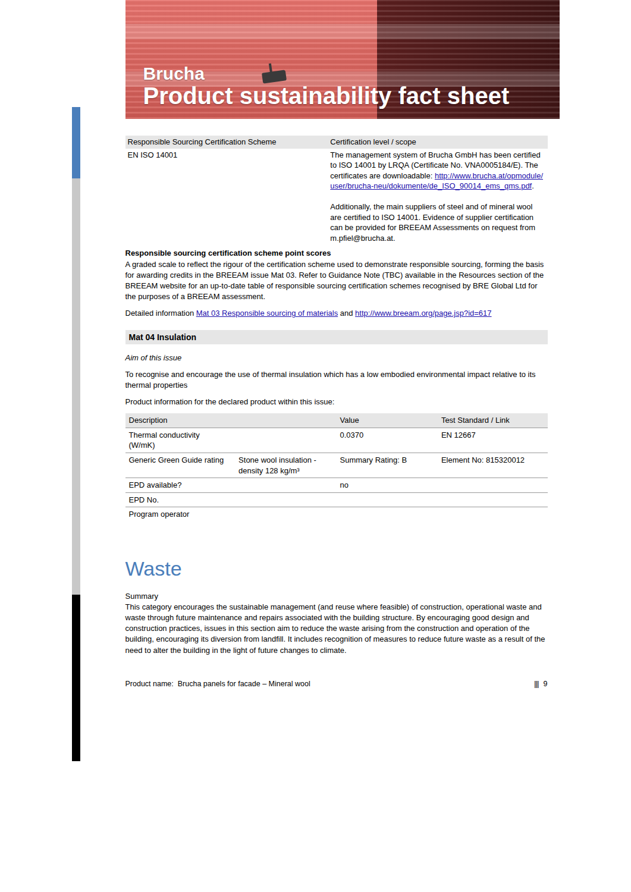Brucha
Product sustainability fact sheet
| Responsible Sourcing Certification Scheme | Certification level / scope |
| EN ISO 14001 | The management system of Brucha GmbH has been certified to ISO 14001 by LRQA (Certificate No. VNA0005184/E). The certificates are downloadable: http://www.brucha.at/opmodule/user/brucha-neu/dokumente/de_ISO_90014_ems_qms.pdf . Additionally, the main suppliers of steel and of mineral wool are certified to ISO 14001. Evidence of supplier certification can be provided for BREEAM Assessments on request from m.pfiel@brucha.at. |
Responsible sourcing certification scheme point scores
A graded scale to reflect the rigour of the certification scheme used to demonstrate responsible sourcing, forming the basis for awarding credits in the BREEAM issue Mat 03. Refer to Guidance Note (TBC) available in the Resources section of the BREEAM website for an up-to-date table of responsible sourcing certification schemes recognised by BRE Global Ltd for the purposes of a BREEAM assessment.
Detailed information Mat 03 Responsible sourcing of materials and http://www.breeam.org/page.jsp?id=617
Mat 04 Insulation
Aim of this issue
To recognise and encourage the use of thermal insulation which has a low embodied environmental impact relative to its thermal properties
Product information for the declared product within this issue:
| Description | | Value | Test Standard / Link |
| Thermal conductivity (W/mK) | | 0.0370 | EN 12667 |
| Generic Green Guide rating | Stone wool insulation - density 128 kg/m³ | Summary Rating: B | Element No: 815320012 |
| EPD available? | | no | |
| EPD No. | | | |
| Program operator | | | |
Waste
Summary
This category encourages the sustainable management (and reuse where feasible) of construction, operational waste and waste through future maintenance and repairs associated with the building structure. By encouraging good design and construction practices, issues in this section aim to reduce the waste arising from the construction and operation of the building, encouraging its diversion from landfill. It includes recognition of measures to reduce future waste as a result of the need to alter the building in the light of future changes to climate.
Product name: Brucha panels for facade – Mineral wool
|||9